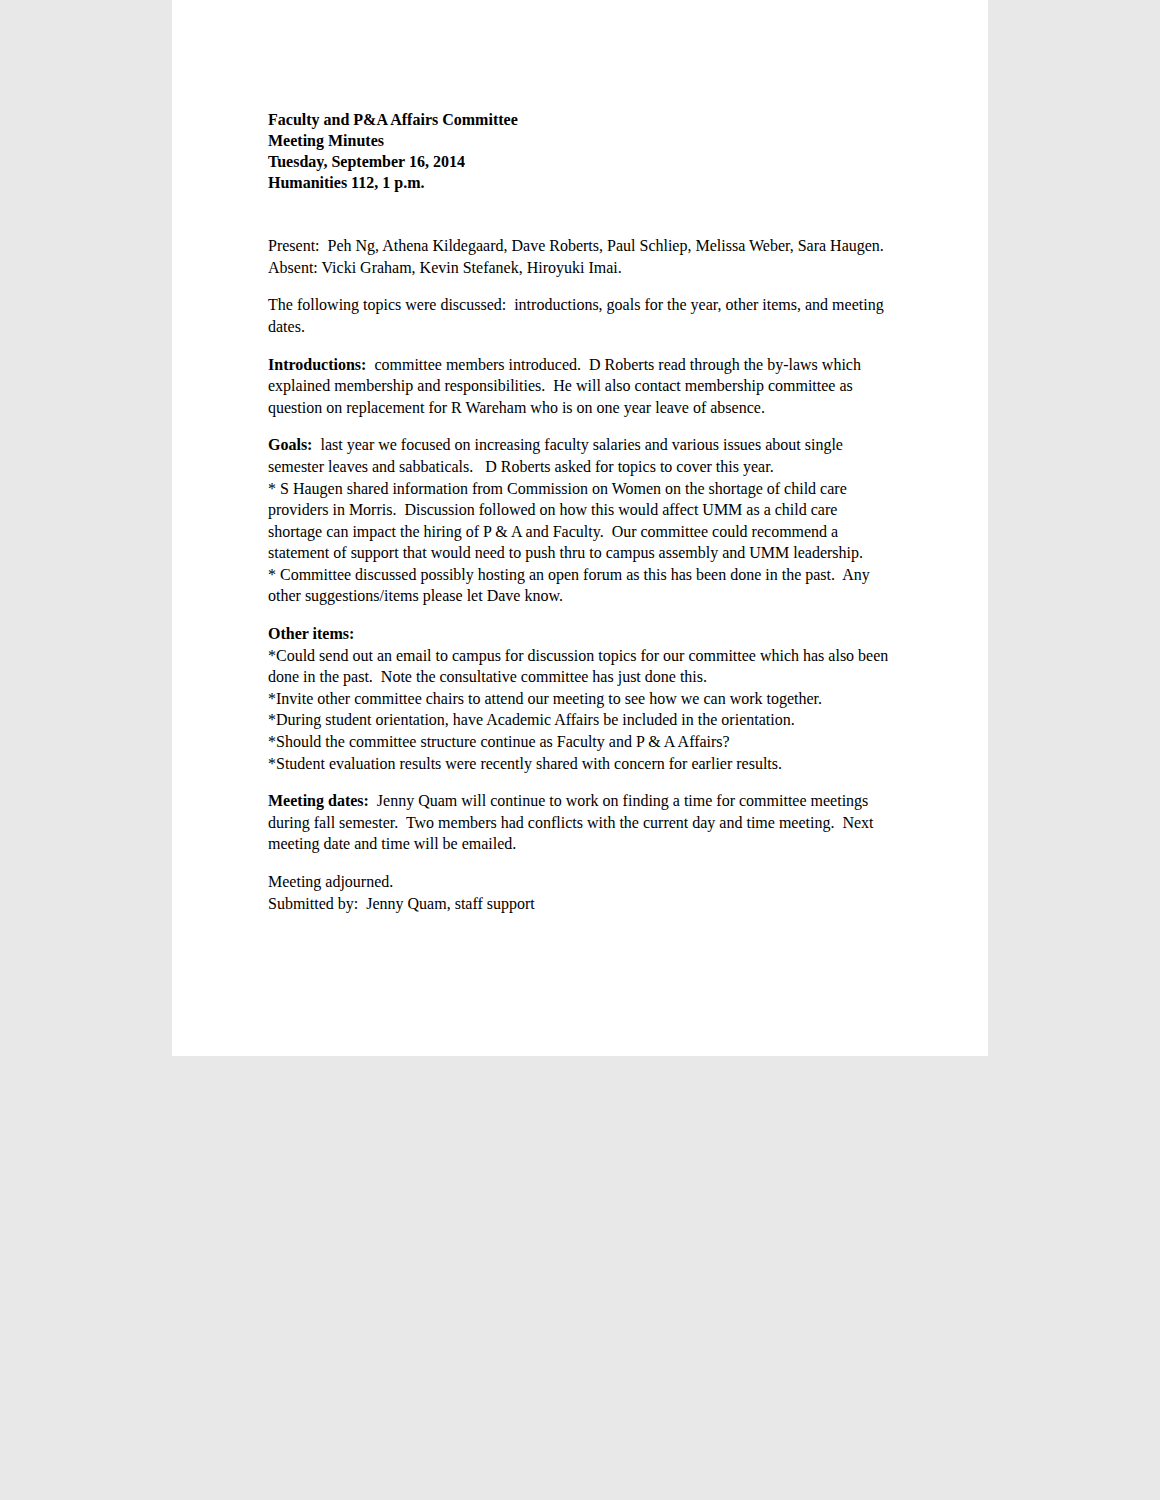Faculty and P&A Affairs Committee
Meeting Minutes
Tuesday, September 16, 2014
Humanities 112, 1 p.m.
Present: Peh Ng, Athena Kildegaard, Dave Roberts, Paul Schliep, Melissa Weber, Sara Haugen. Absent: Vicki Graham, Kevin Stefanek, Hiroyuki Imai.
The following topics were discussed: introductions, goals for the year, other items, and meeting dates.
Introductions: committee members introduced. D Roberts read through the by-laws which explained membership and responsibilities. He will also contact membership committee as question on replacement for R Wareham who is on one year leave of absence.
Goals: last year we focused on increasing faculty salaries and various issues about single semester leaves and sabbaticals. D Roberts asked for topics to cover this year.
* S Haugen shared information from Commission on Women on the shortage of child care providers in Morris. Discussion followed on how this would affect UMM as a child care shortage can impact the hiring of P & A and Faculty. Our committee could recommend a statement of support that would need to push thru to campus assembly and UMM leadership.
* Committee discussed possibly hosting an open forum as this has been done in the past. Any other suggestions/items please let Dave know.
Other items:
*Could send out an email to campus for discussion topics for our committee which has also been done in the past. Note the consultative committee has just done this.
*Invite other committee chairs to attend our meeting to see how we can work together.
*During student orientation, have Academic Affairs be included in the orientation.
*Should the committee structure continue as Faculty and P & A Affairs?
*Student evaluation results were recently shared with concern for earlier results.
Meeting dates: Jenny Quam will continue to work on finding a time for committee meetings during fall semester. Two members had conflicts with the current day and time meeting. Next meeting date and time will be emailed.
Meeting adjourned.
Submitted by: Jenny Quam, staff support